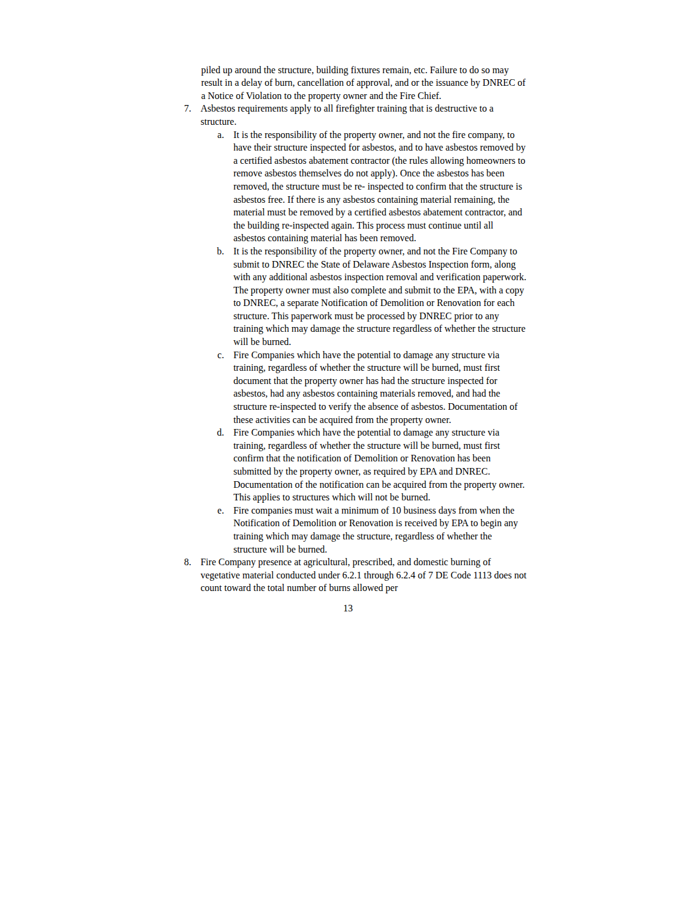piled up around the structure, building fixtures remain, etc. Failure to do so may result in a delay of burn, cancellation of approval, and or the issuance by DNREC of a Notice of Violation to the property owner and the Fire Chief.
Asbestos requirements apply to all firefighter training that is destructive to a structure.
It is the responsibility of the property owner, and not the fire company, to have their structure inspected for asbestos, and to have asbestos removed by a certified asbestos abatement contractor (the rules allowing homeowners to remove asbestos themselves do not apply). Once the asbestos has been removed, the structure must be re- inspected to confirm that the structure is asbestos free. If there is any asbestos containing material remaining, the material must be removed by a certified asbestos abatement contractor, and the building re-inspected again. This process must continue until all asbestos containing material has been removed.
It is the responsibility of the property owner, and not the Fire Company to submit to DNREC the State of Delaware Asbestos Inspection form, along with any additional asbestos inspection removal and verification paperwork. The property owner must also complete and submit to the EPA, with a copy to DNREC, a separate Notification of Demolition or Renovation for each structure. This paperwork must be processed by DNREC prior to any training which may damage the structure regardless of whether the structure will be burned.
Fire Companies which have the potential to damage any structure via training, regardless of whether the structure will be burned, must first document that the property owner has had the structure inspected for asbestos, had any asbestos containing materials removed, and had the structure re-inspected to verify the absence of asbestos. Documentation of these activities can be acquired from the property owner.
Fire Companies which have the potential to damage any structure via training, regardless of whether the structure will be burned, must first confirm that the notification of Demolition or Renovation has been submitted by the property owner, as required by EPA and DNREC. Documentation of the notification can be acquired from the property owner. This applies to structures which will not be burned.
Fire companies must wait a minimum of 10 business days from when the Notification of Demolition or Renovation is received by EPA to begin any training which may damage the structure, regardless of whether the structure will be burned.
Fire Company presence at agricultural, prescribed, and domestic burning of vegetative material conducted under 6.2.1 through 6.2.4 of 7 DE Code 1113 does not count toward the total number of burns allowed per
13